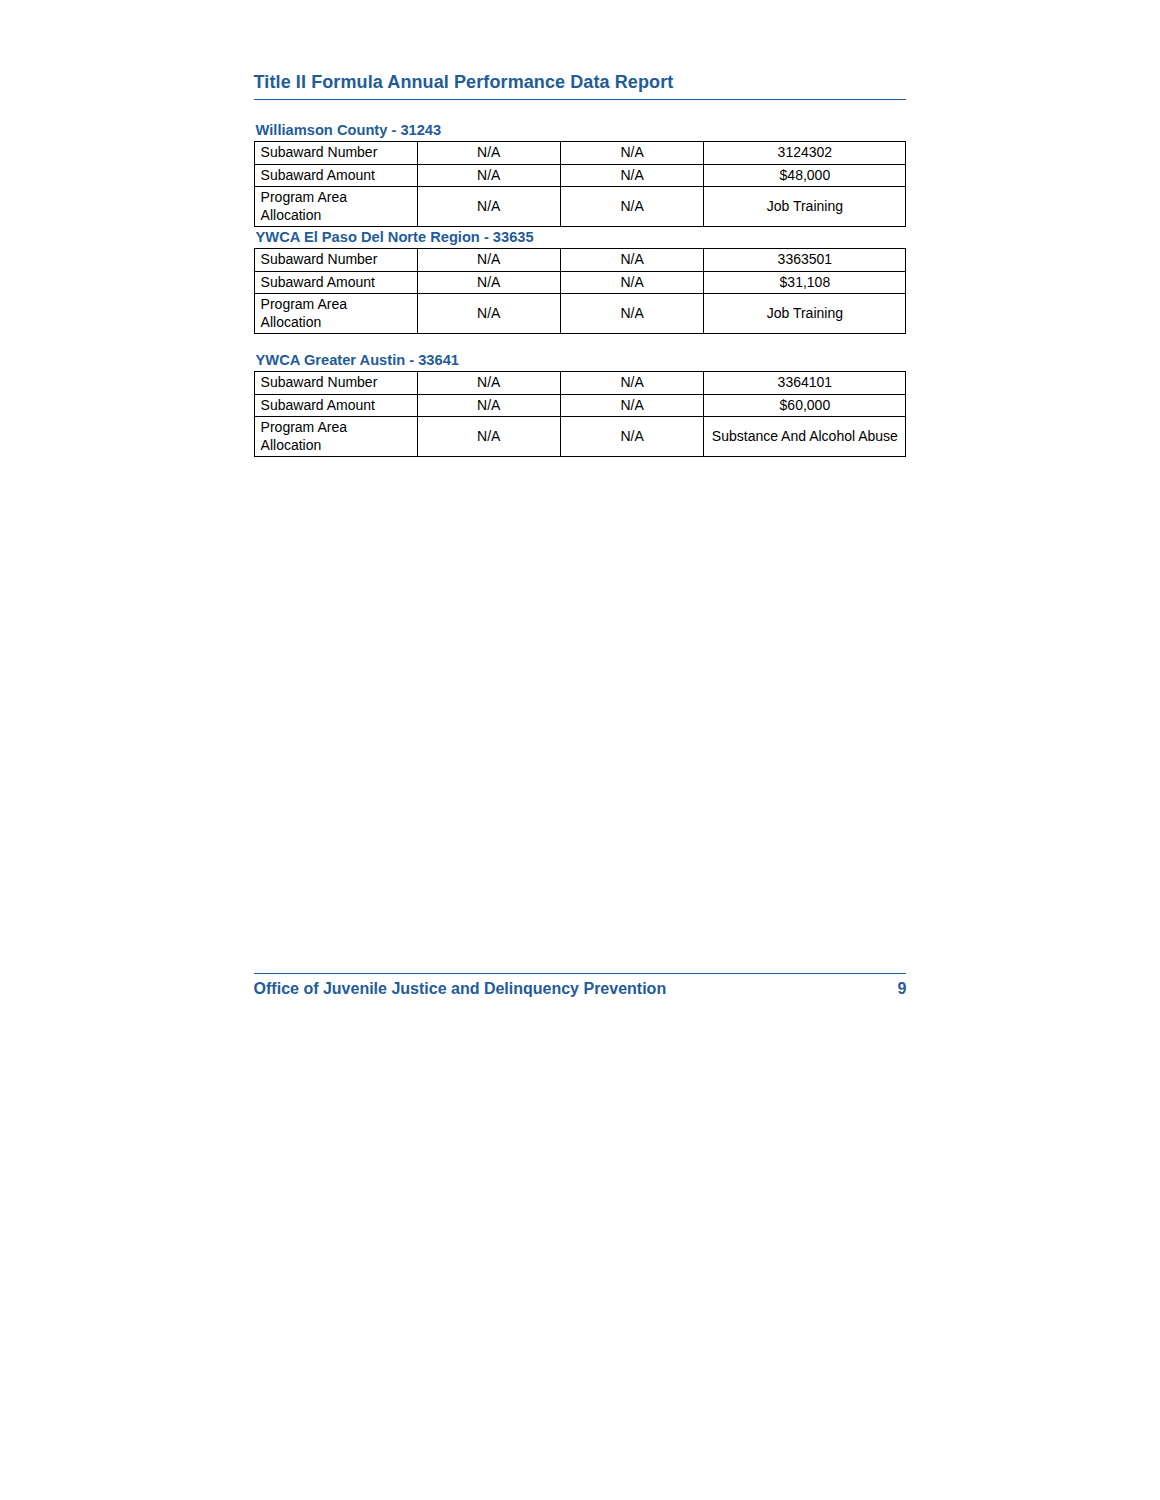Title II Formula Annual Performance Data Report
Williamson County - 31243
| Subaward Number | N/A | N/A | 3124302 |
| Subaward Amount | N/A | N/A | $48,000 |
| Program Area Allocation | N/A | N/A | Job Training |
YWCA El Paso Del Norte Region - 33635
| Subaward Number | N/A | N/A | 3363501 |
| Subaward Amount | N/A | N/A | $31,108 |
| Program Area Allocation | N/A | N/A | Job Training |
YWCA Greater Austin - 33641
| Subaward Number | N/A | N/A | 3364101 |
| Subaward Amount | N/A | N/A | $60,000 |
| Program Area Allocation | N/A | N/A | Substance And Alcohol Abuse |
Office of Juvenile Justice and Delinquency Prevention
9